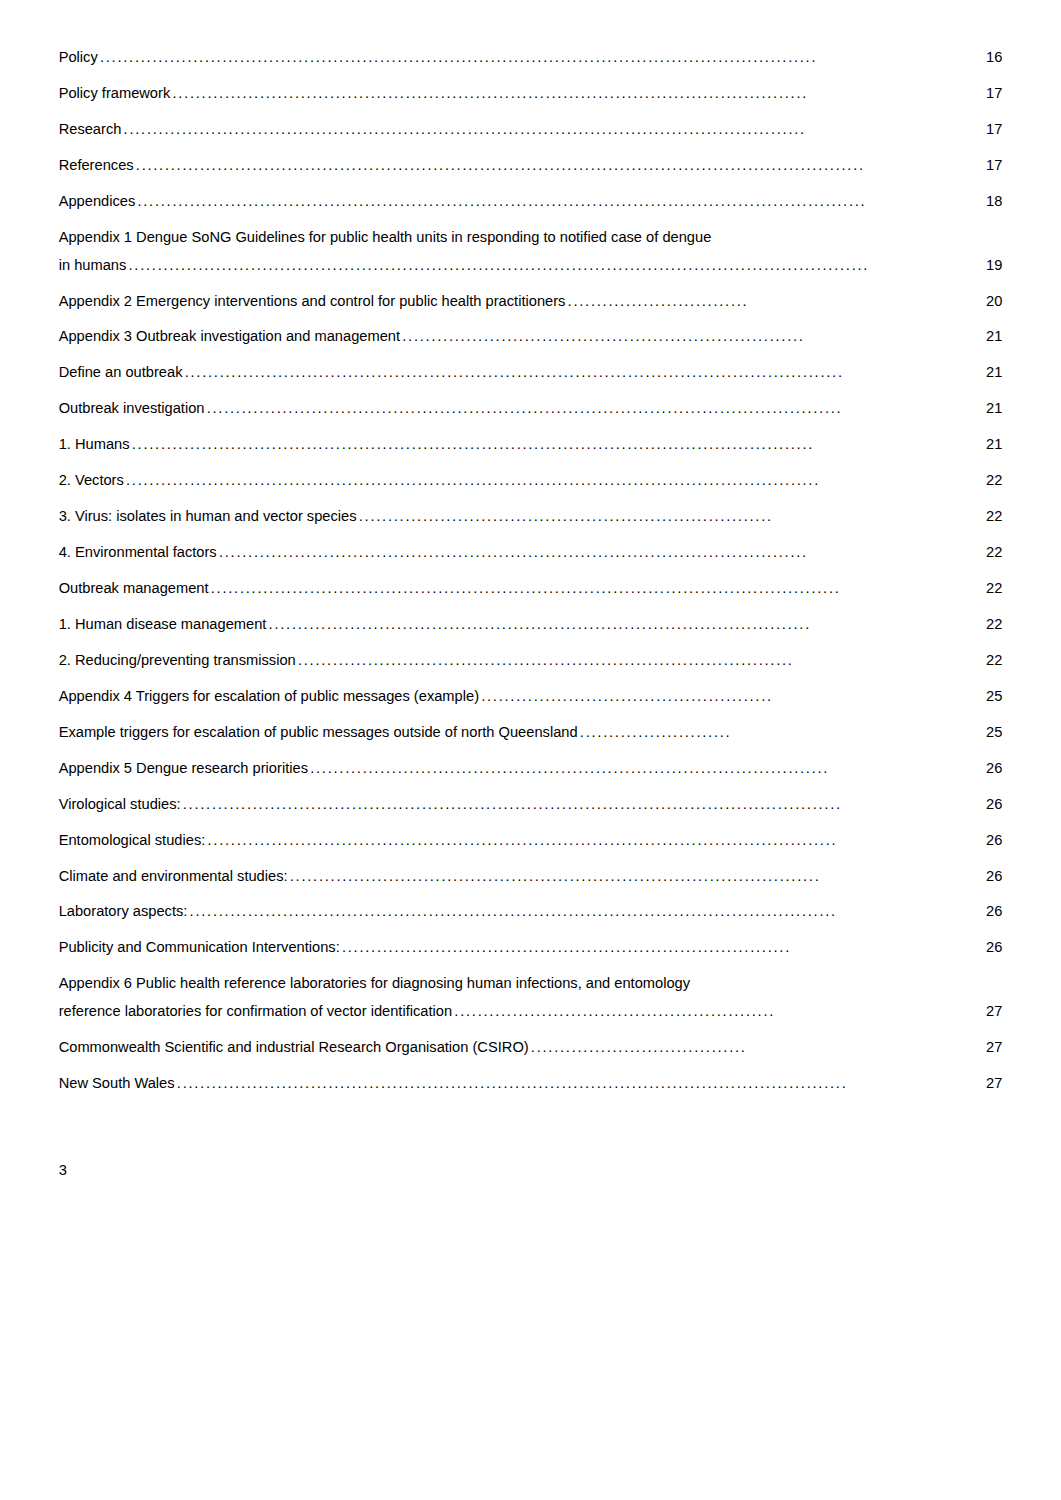Policy ........................................................................................................................... 16
Policy framework ............................................................................................................. 17
Research ..................................................................................................................... 17
References ............................................................................................................................. 17
Appendices ............................................................................................................................. 18
Appendix 1 Dengue SoNG Guidelines for public health units in responding to notified case of dengue in humans ............................................................................................................................... 19
Appendix 2 Emergency interventions and control for public health practitioners ............................... 20
Appendix 3 Outbreak investigation and management ..................................................................... 21
Define an outbreak ................................................................................................................. 21
Outbreak investigation ............................................................................................................. 21
1. Humans ..................................................................................................................... 21
2. Vectors ....................................................................................................................... 22
3. Virus: isolates in human and vector species ....................................................................... 22
4. Environmental factors ..................................................................................................... 22
Outbreak management ............................................................................................................ 22
1. Human disease management ............................................................................................. 22
2. Reducing/preventing transmission ..................................................................................... 22
Appendix 4 Triggers for escalation of public messages (example) .................................................. 25
Example triggers for escalation of public messages outside of north Queensland .......................... 25
Appendix 5 Dengue research priorities ......................................................................................... 26
Virological studies: ................................................................................................................. 26
Entomological studies: ............................................................................................................ 26
Climate and environmental studies: ........................................................................................... 26
Laboratory aspects: ............................................................................................................... 26
Publicity and Communication Interventions: ............................................................................. 26
Appendix 6 Public health reference laboratories for diagnosing human infections, and entomology reference laboratories for confirmation of vector identification ....................................................... 27
Commonwealth Scientific and industrial Research Organisation (CSIRO) ..................................... 27
New South Wales ................................................................................................................... 27
3